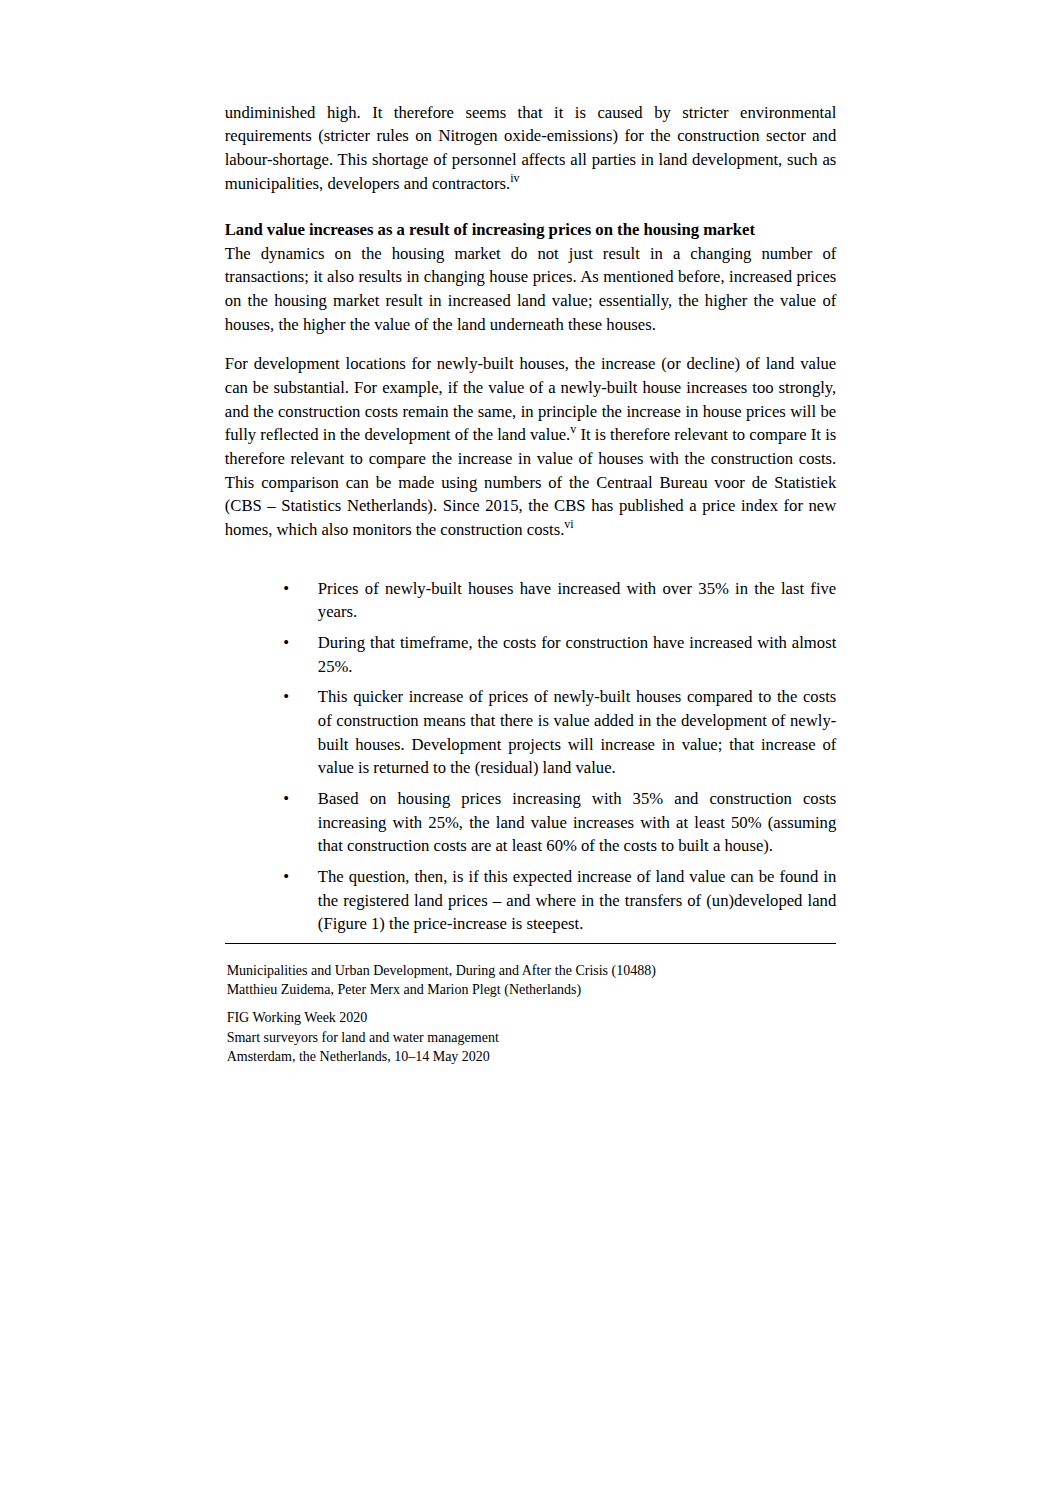undiminished high. It therefore seems that it is caused by stricter environmental requirements (stricter rules on Nitrogen oxide-emissions) for the construction sector and labour-shortage. This shortage of personnel affects all parties in land development, such as municipalities, developers and contractors.iv
Land value increases as a result of increasing prices on the housing market
The dynamics on the housing market do not just result in a changing number of transactions; it also results in changing house prices. As mentioned before, increased prices on the housing market result in increased land value; essentially, the higher the value of houses, the higher the value of the land underneath these houses.
For development locations for newly-built houses, the increase (or decline) of land value can be substantial. For example, if the value of a newly-built house increases too strongly, and the construction costs remain the same, in principle the increase in house prices will be fully reflected in the development of the land value.v It is therefore relevant to compare It is therefore relevant to compare the increase in value of houses with the construction costs. This comparison can be made using numbers of the Centraal Bureau voor de Statistiek (CBS – Statistics Netherlands). Since 2015, the CBS has published a price index for new homes, which also monitors the construction costs.vi
Prices of newly-built houses have increased with over 35% in the last five years.
During that timeframe, the costs for construction have increased with almost 25%.
This quicker increase of prices of newly-built houses compared to the costs of construction means that there is value added in the development of newly-built houses. Development projects will increase in value; that increase of value is returned to the (residual) land value.
Based on housing prices increasing with 35% and construction costs increasing with 25%, the land value increases with at least 50% (assuming that construction costs are at least 60% of the costs to built a house).
The question, then, is if this expected increase of land value can be found in the registered land prices – and where in the transfers of (un)developed land (Figure 1) the price-increase is steepest.
Municipalities and Urban Development, During and After the Crisis (10488)
Matthieu Zuidema, Peter Merx and Marion Plegt (Netherlands)
FIG Working Week 2020
Smart surveyors for land and water management
Amsterdam, the Netherlands, 10–14 May 2020